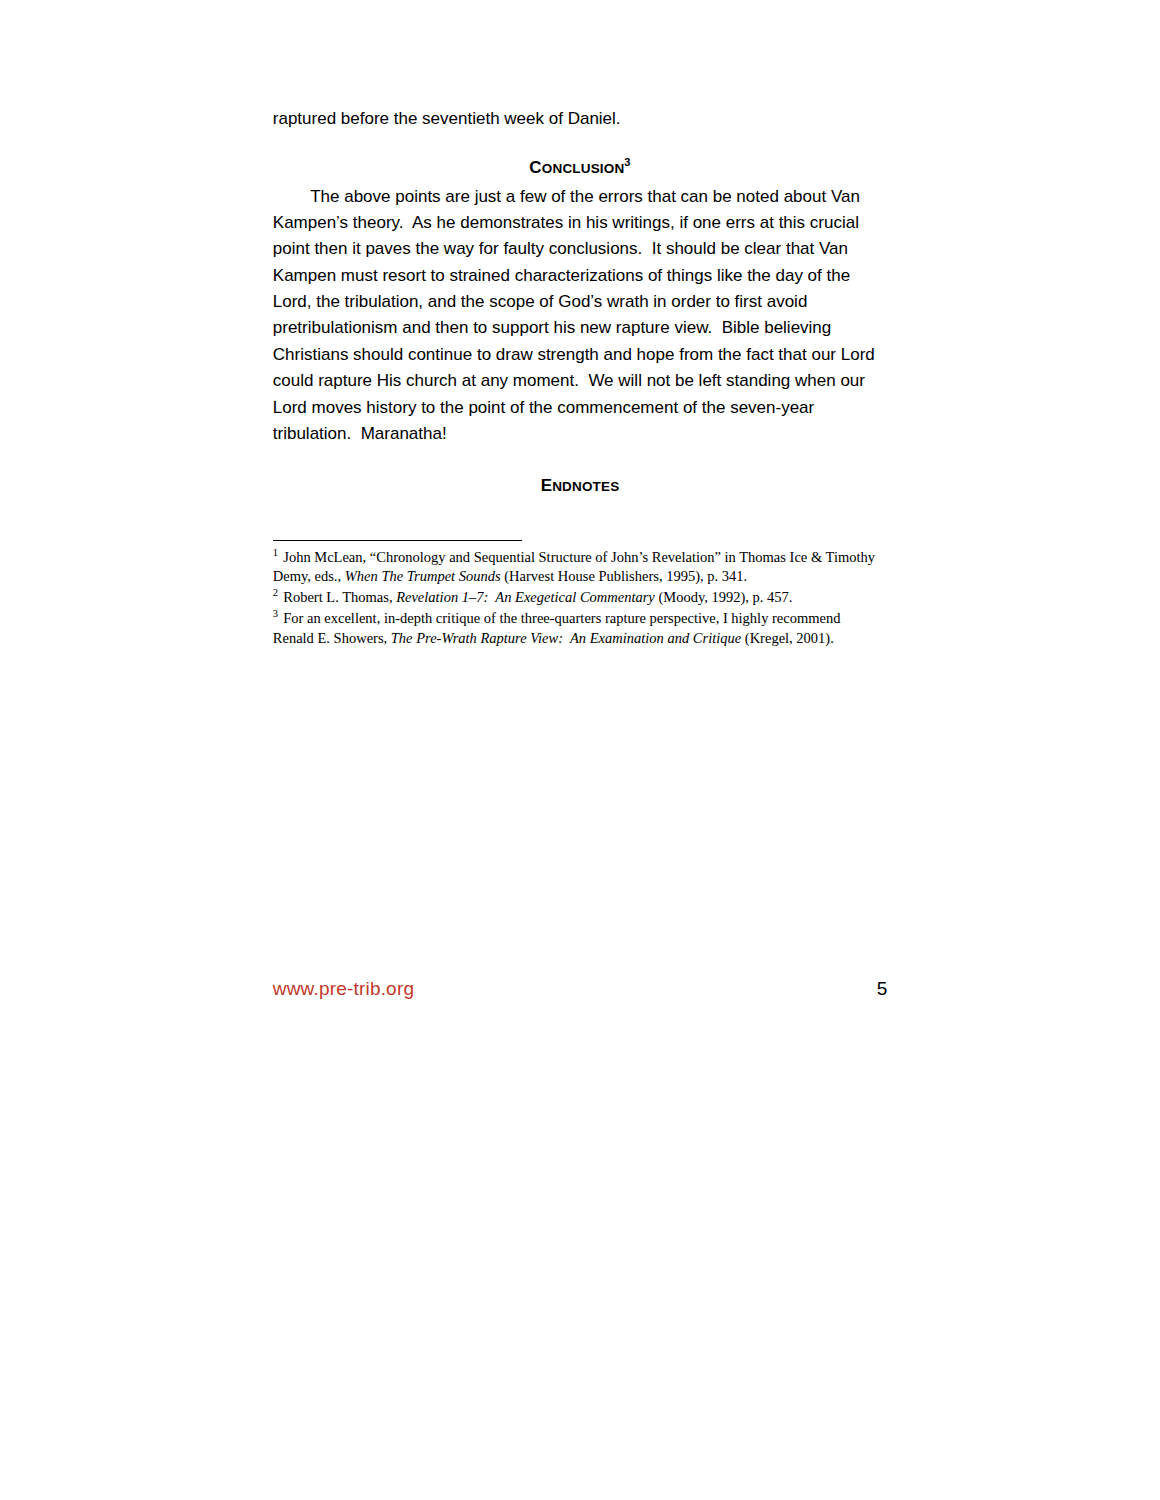raptured before the seventieth week of Daniel.
CONCLUSION3
The above points are just a few of the errors that can be noted about Van Kampen’s theory. As he demonstrates in his writings, if one errs at this crucial point then it paves the way for faulty conclusions. It should be clear that Van Kampen must resort to strained characterizations of things like the day of the Lord, the tribulation, and the scope of God’s wrath in order to first avoid pretribulationism and then to support his new rapture view. Bible believing Christians should continue to draw strength and hope from the fact that our Lord could rapture His church at any moment. We will not be left standing when our Lord moves history to the point of the commencement of the seven-year tribulation. Maranatha!
ENDNOTES
1 John McLean, “Chronology and Sequential Structure of John’s Revelation” in Thomas Ice & Timothy Demy, eds., When The Trumpet Sounds (Harvest House Publishers, 1995), p. 341.
2 Robert L. Thomas, Revelation 1–7: An Exegetical Commentary (Moody, 1992), p. 457.
3 For an excellent, in-depth critique of the three-quarters rapture perspective, I highly recommend Renald E. Showers, The Pre-Wrath Rapture View: An Examination and Critique (Kregel, 2001).
www.pre-trib.org 5